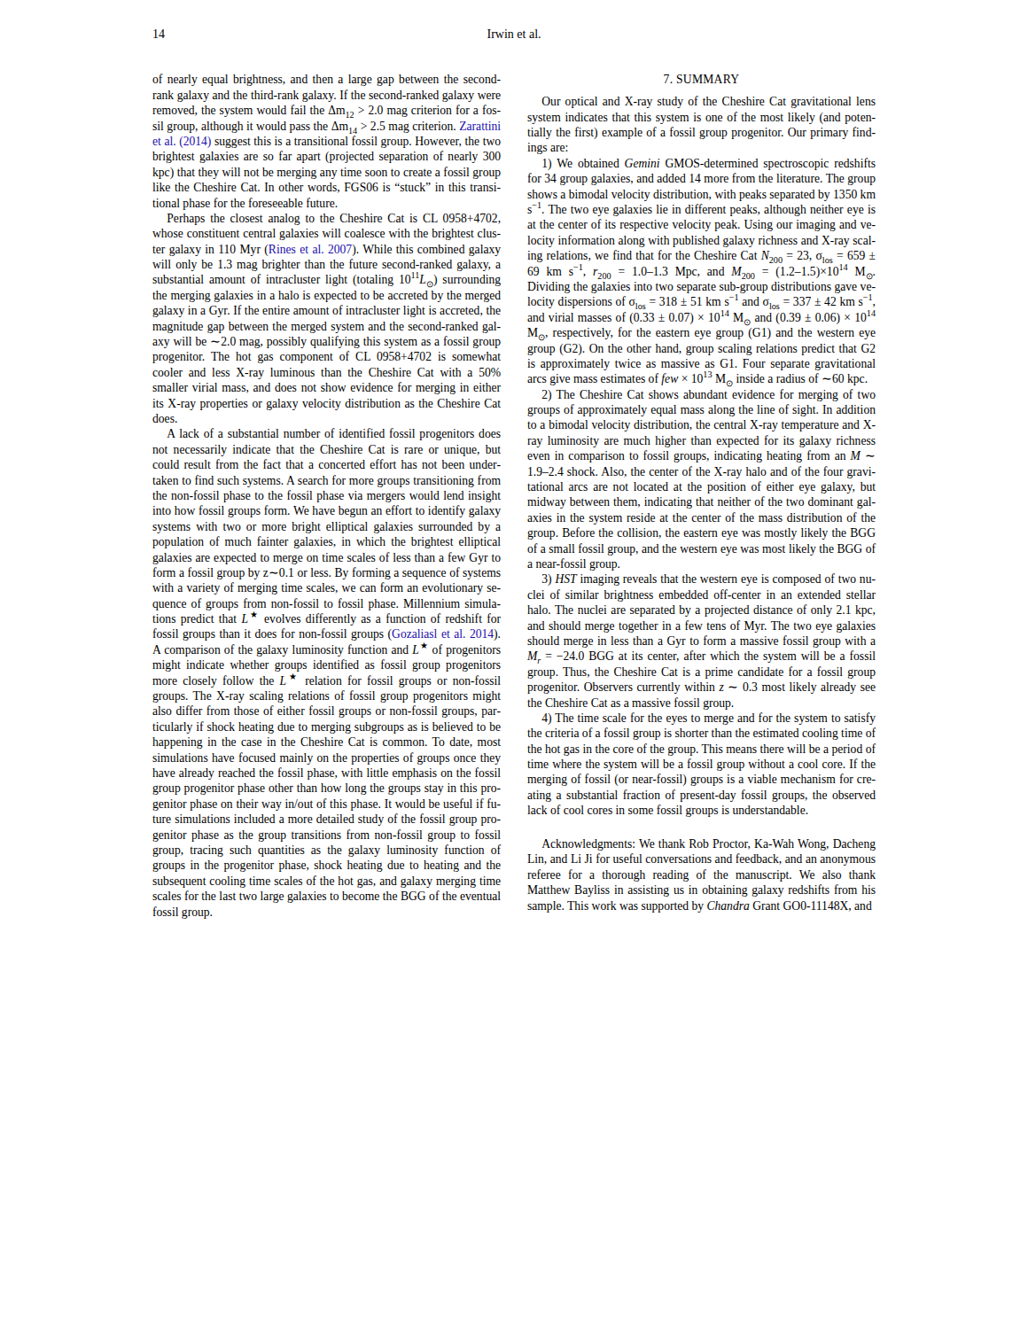14
Irwin et al.
of nearly equal brightness, and then a large gap between the second-rank galaxy and the third-rank galaxy. If the second-ranked galaxy were removed, the system would fail the Δm12 > 2.0 mag criterion for a fossil group, although it would pass the Δm14 > 2.5 mag criterion. Zarattini et al. (2014) suggest this is a transitional fossil group. However, the two brightest galaxies are so far apart (projected separation of nearly 300 kpc) that they will not be merging any time soon to create a fossil group like the Cheshire Cat. In other words, FGS06 is “stuck” in this transitional phase for the foreseeable future.
Perhaps the closest analog to the Cheshire Cat is CL 0958+4702, whose constituent central galaxies will coalesce with the brightest cluster galaxy in 110 Myr (Rines et al. 2007). While this combined galaxy will only be 1.3 mag brighter than the future second-ranked galaxy, a substantial amount of intracluster light (totaling 1011L⊙) surrounding the merging galaxies in a halo is expected to be accreted by the merged galaxy in a Gyr. If the entire amount of intracluster light is accreted, the magnitude gap between the merged system and the second-ranked galaxy will be ∼2.0 mag, possibly qualifying this system as a fossil group progenitor. The hot gas component of CL 0958+4702 is somewhat cooler and less X-ray luminous than the Cheshire Cat with a 50% smaller virial mass, and does not show evidence for merging in either its X-ray properties or galaxy velocity distribution as the Cheshire Cat does.
A lack of a substantial number of identified fossil progenitors does not necessarily indicate that the Cheshire Cat is rare or unique, but could result from the fact that a concerted effort has not been undertaken to find such systems. A search for more groups transitioning from the non-fossil phase to the fossil phase via mergers would lend insight into how fossil groups form. We have begun an effort to identify galaxy systems with two or more bright elliptical galaxies surrounded by a population of much fainter galaxies, in which the brightest elliptical galaxies are expected to merge on time scales of less than a few Gyr to form a fossil group by z∼0.1 or less. By forming a sequence of systems with a variety of merging time scales, we can form an evolutionary sequence of groups from non-fossil to fossil phase. Millennium simulations predict that L★ evolves differently as a function of redshift for fossil groups than it does for non-fossil groups (Gozaliasl et al. 2014). A comparison of the galaxy luminosity function and L★ of progenitors might indicate whether groups identified as fossil group progenitors more closely follow the L★ relation for fossil groups or non-fossil groups. The X-ray scaling relations of fossil group progenitors might also differ from those of either fossil groups or non-fossil groups, particularly if shock heating due to merging subgroups as is believed to be happening in the case in the Cheshire Cat is common. To date, most simulations have focused mainly on the properties of groups once they have already reached the fossil phase, with little emphasis on the fossil group progenitor phase other than how long the groups stay in this progenitor phase on their way in/out of this phase. It would be useful if future simulations included a more detailed study of the fossil group progenitor phase as the group transitions from non-fossil group to fossil group, tracing such quantities as the galaxy luminosity function of groups in the progenitor phase, shock heating due to heating and the subsequent cooling time scales of the hot gas, and galaxy merging time scales for the last two large galaxies to become the BGG of the eventual fossil group.
7. Summary
Our optical and X-ray study of the Cheshire Cat gravitational lens system indicates that this system is one of the most likely (and potentially the first) example of a fossil group progenitor. Our primary findings are:
1) We obtained Gemini GMOS-determined spectroscopic redshifts for 34 group galaxies, and added 14 more from the literature. The group shows a bimodal velocity distribution, with peaks separated by 1350 km s−1. The two eye galaxies lie in different peaks, although neither eye is at the center of its respective velocity peak. Using our imaging and velocity information along with published galaxy richness and X-ray scaling relations, we find that for the Cheshire Cat N200 = 23, σlos = 659 ± 69 km s−1, r200 = 1.0–1.3 Mpc, and M200 = (1.2–1.5)×1014 M⊙. Dividing the galaxies into two separate sub-group distributions gave velocity dispersions of σlos = 318 ± 51 km s−1 and σlos = 337 ± 42 km s−1, and virial masses of (0.33 ± 0.07) × 1014 M⊙ and (0.39 ± 0.06) × 1014 M⊙, respectively, for the eastern eye group (G1) and the western eye group (G2). On the other hand, group scaling relations predict that G2 is approximately twice as massive as G1. Four separate gravitational arcs give mass estimates of few × 1013 M⊙ inside a radius of ∼60 kpc.
2) The Cheshire Cat shows abundant evidence for merging of two groups of approximately equal mass along the line of sight. In addition to a bimodal velocity distribution, the central X-ray temperature and X-ray luminosity are much higher than expected for its galaxy richness even in comparison to fossil groups, indicating heating from an M ∼ 1.9–2.4 shock. Also, the center of the X-ray halo and of the four gravitational arcs are not located at the position of either eye galaxy, but midway between them, indicating that neither of the two dominant galaxies in the system reside at the center of the mass distribution of the group. Before the collision, the eastern eye was mostly likely the BGG of a small fossil group, and the western eye was most likely the BGG of a near-fossil group.
3) HST imaging reveals that the western eye is composed of two nuclei of similar brightness embedded off-center in an extended stellar halo. The nuclei are separated by a projected distance of only 2.1 kpc, and should merge together in a few tens of Myr. The two eye galaxies should merge in less than a Gyr to form a massive fossil group with a Mr = −24.0 BGG at its center, after which the system will be a fossil group. Thus, the Cheshire Cat is a prime candidate for a fossil group progenitor. Observers currently within z ∼ 0.3 most likely already see the Cheshire Cat as a massive fossil group.
4) The time scale for the eyes to merge and for the system to satisfy the criteria of a fossil group is shorter than the estimated cooling time of the hot gas in the core of the group. This means there will be a period of time where the system will be a fossil group without a cool core. If the merging of fossil (or near-fossil) groups is a viable mechanism for creating a substantial fraction of present-day fossil groups, the observed lack of cool cores in some fossil groups is understandable.
Acknowledgments: We thank Rob Proctor, Ka-Wah Wong, Dacheng Lin, and Li Ji for useful conversations and feedback, and an anonymous referee for a thorough reading of the manuscript. We also thank Matthew Bayliss in assisting us in obtaining galaxy redshifts from his sample. This work was supported by Chandra Grant GO0-11148X, and